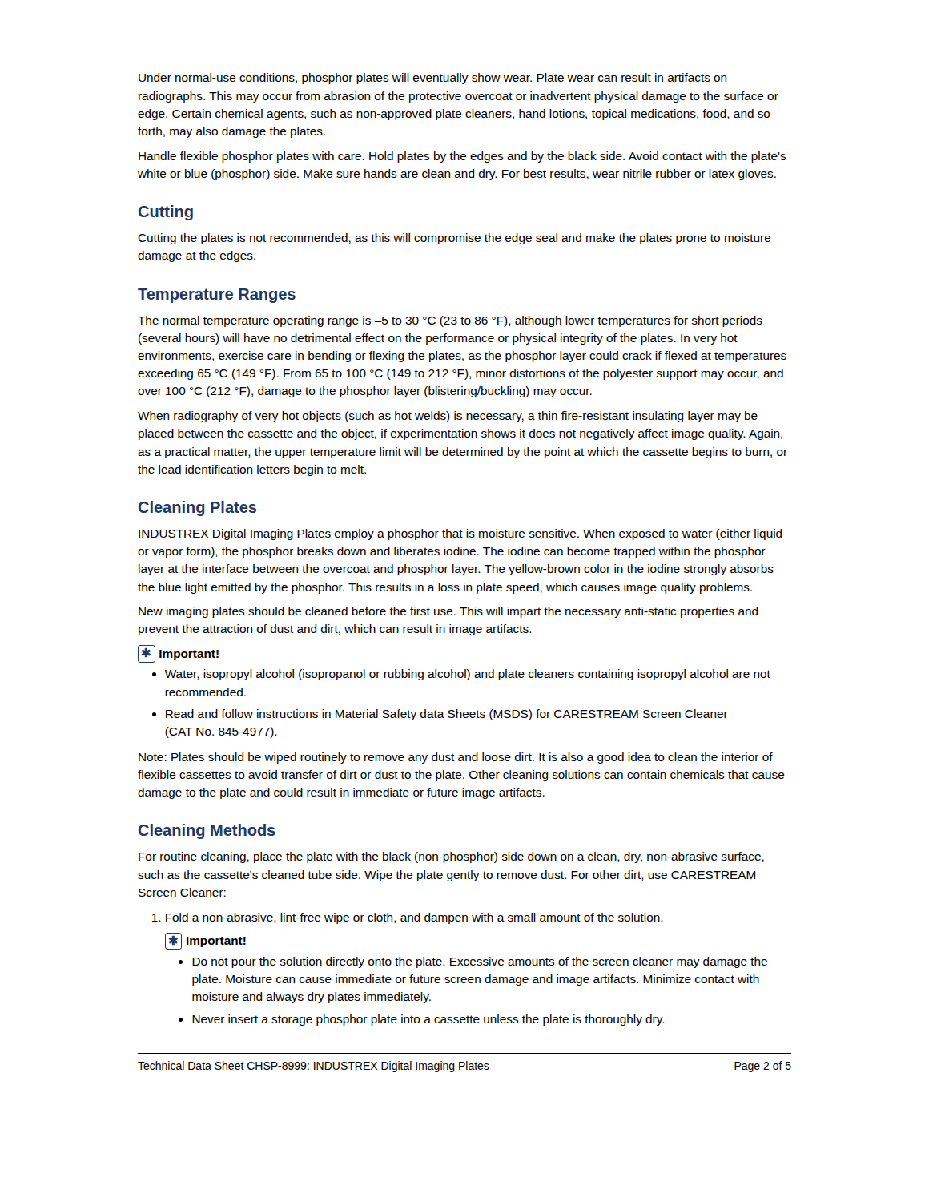Under normal-use conditions, phosphor plates will eventually show wear. Plate wear can result in artifacts on radiographs. This may occur from abrasion of the protective overcoat or inadvertent physical damage to the surface or edge. Certain chemical agents, such as non-approved plate cleaners, hand lotions, topical medications, food, and so forth, may also damage the plates.
Handle flexible phosphor plates with care. Hold plates by the edges and by the black side. Avoid contact with the plate's white or blue (phosphor) side. Make sure hands are clean and dry. For best results, wear nitrile rubber or latex gloves.
Cutting
Cutting the plates is not recommended, as this will compromise the edge seal and make the plates prone to moisture damage at the edges.
Temperature Ranges
The normal temperature operating range is –5 to 30 °C (23 to 86 °F), although lower temperatures for short periods (several hours) will have no detrimental effect on the performance or physical integrity of the plates. In very hot environments, exercise care in bending or flexing the plates, as the phosphor layer could crack if flexed at temperatures exceeding 65 °C (149 °F). From 65 to 100 °C (149 to 212 °F), minor distortions of the polyester support may occur, and over 100 °C (212 °F), damage to the phosphor layer (blistering/buckling) may occur.
When radiography of very hot objects (such as hot welds) is necessary, a thin fire-resistant insulating layer may be placed between the cassette and the object, if experimentation shows it does not negatively affect image quality. Again, as a practical matter, the upper temperature limit will be determined by the point at which the cassette begins to burn, or the lead identification letters begin to melt.
Cleaning Plates
INDUSTREX Digital Imaging Plates employ a phosphor that is moisture sensitive. When exposed to water (either liquid or vapor form), the phosphor breaks down and liberates iodine. The iodine can become trapped within the phosphor layer at the interface between the overcoat and phosphor layer. The yellow-brown color in the iodine strongly absorbs the blue light emitted by the phosphor. This results in a loss in plate speed, which causes image quality problems.
New imaging plates should be cleaned before the first use. This will impart the necessary anti-static properties and prevent the attraction of dust and dirt, which can result in image artifacts.
✱Important!
Water, isopropyl alcohol (isopropanol or rubbing alcohol) and plate cleaners containing isopropyl alcohol are not recommended.
Read and follow instructions in Material Safety data Sheets (MSDS) for CARESTREAM Screen Cleaner
(CAT No. 845-4977).
Note: Plates should be wiped routinely to remove any dust and loose dirt. It is also a good idea to clean the interior of flexible cassettes to avoid transfer of dirt or dust to the plate. Other cleaning solutions can contain chemicals that cause damage to the plate and could result in immediate or future image artifacts.
Cleaning Methods
For routine cleaning, place the plate with the black (non-phosphor) side down on a clean, dry, non-abrasive surface, such as the cassette's cleaned tube side. Wipe the plate gently to remove dust. For other dirt, use CARESTREAM Screen Cleaner:
Fold a non-abrasive, lint-free wipe or cloth, and dampen with a small amount of the solution.
✱Important!
Do not pour the solution directly onto the plate. Excessive amounts of the screen cleaner may damage the plate. Moisture can cause immediate or future screen damage and image artifacts. Minimize contact with moisture and always dry plates immediately.
Never insert a storage phosphor plate into a cassette unless the plate is thoroughly dry.
Technical Data Sheet CHSP-8999: INDUSTREX Digital Imaging Plates Page 2 of 5